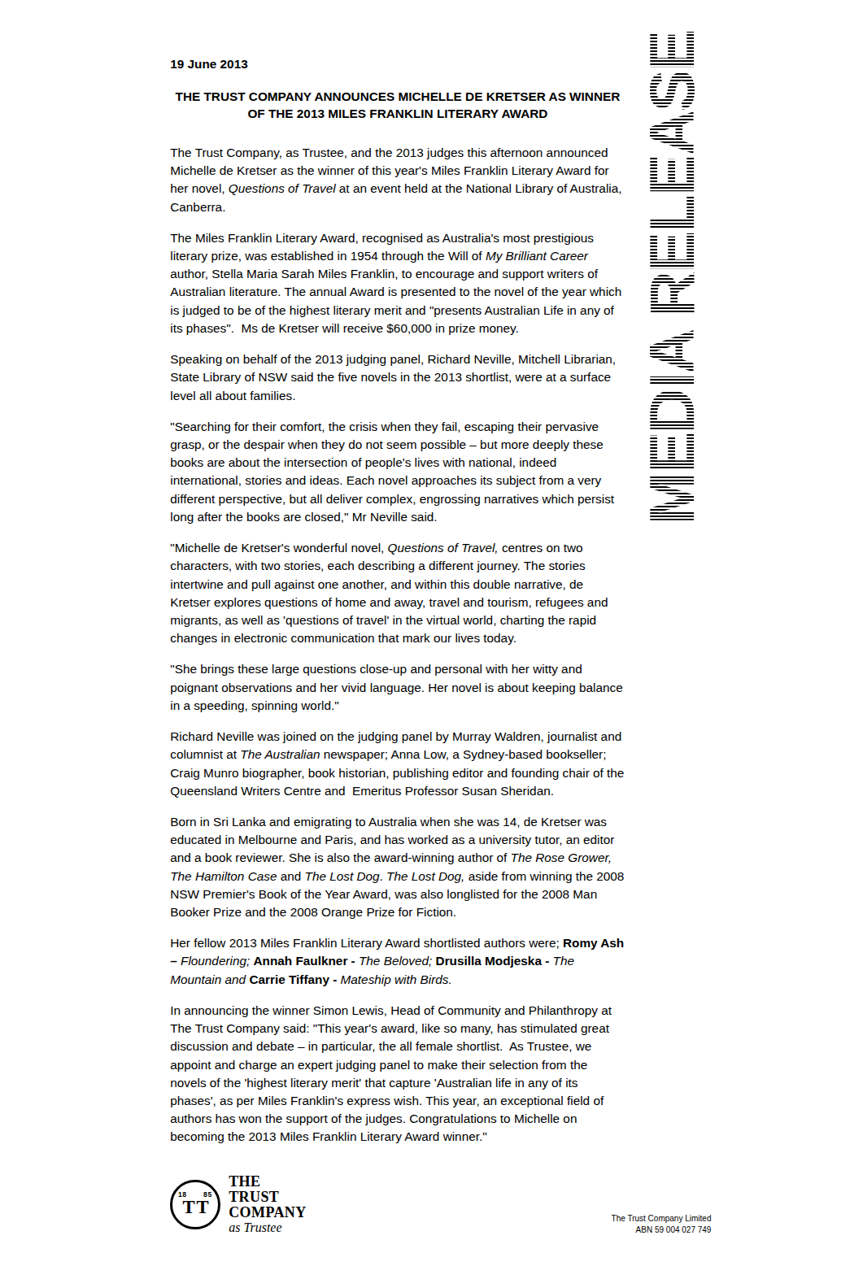MEDIA RELEASE
19 June 2013
The Trust Company announces Michelle de Kretser as winner of the 2013 Miles Franklin Literary Award
The Trust Company, as Trustee, and the 2013 judges this afternoon announced Michelle de Kretser as the winner of this year's Miles Franklin Literary Award for her novel, Questions of Travel at an event held at the National Library of Australia, Canberra.
The Miles Franklin Literary Award, recognised as Australia's most prestigious literary prize, was established in 1954 through the Will of My Brilliant Career author, Stella Maria Sarah Miles Franklin, to encourage and support writers of Australian literature. The annual Award is presented to the novel of the year which is judged to be of the highest literary merit and "presents Australian Life in any of its phases". Ms de Kretser will receive $60,000 in prize money.
Speaking on behalf of the 2013 judging panel, Richard Neville, Mitchell Librarian, State Library of NSW said the five novels in the 2013 shortlist, were at a surface level all about families.
"Searching for their comfort, the crisis when they fail, escaping their pervasive grasp, or the despair when they do not seem possible – but more deeply these books are about the intersection of people's lives with national, indeed international, stories and ideas. Each novel approaches its subject from a very different perspective, but all deliver complex, engrossing narratives which persist long after the books are closed," Mr Neville said.
"Michelle de Kretser's wonderful novel, Questions of Travel, centres on two characters, with two stories, each describing a different journey. The stories intertwine and pull against one another, and within this double narrative, de Kretser explores questions of home and away, travel and tourism, refugees and migrants, as well as 'questions of travel' in the virtual world, charting the rapid changes in electronic communication that mark our lives today.
"She brings these large questions close-up and personal with her witty and poignant observations and her vivid language. Her novel is about keeping balance in a speeding, spinning world."
Richard Neville was joined on the judging panel by Murray Waldren, journalist and columnist at The Australian newspaper; Anna Low, a Sydney-based bookseller; Craig Munro biographer, book historian, publishing editor and founding chair of the Queensland Writers Centre and Emeritus Professor Susan Sheridan.
Born in Sri Lanka and emigrating to Australia when she was 14, de Kretser was educated in Melbourne and Paris, and has worked as a university tutor, an editor and a book reviewer. She is also the award-winning author of The Rose Grower, The Hamilton Case and The Lost Dog. The Lost Dog, aside from winning the 2008 NSW Premier's Book of the Year Award, was also longlisted for the 2008 Man Booker Prize and the 2008 Orange Prize for Fiction.
Her fellow 2013 Miles Franklin Literary Award shortlisted authors were; Romy Ash – Floundering; Annah Faulkner - The Beloved; Drusilla Modjeska - The Mountain and Carrie Tiffany - Mateship with Birds.
In announcing the winner Simon Lewis, Head of Community and Philanthropy at The Trust Company said: "This year's award, like so many, has stimulated great discussion and debate – in particular, the all female shortlist. As Trustee, we appoint and charge an expert judging panel to make their selection from the novels of the 'highest literary merit' that capture 'Australian life in any of its phases', as per Miles Franklin's express wish. This year, an exceptional field of authors has won the support of the judges. Congratulations to Michelle on becoming the 2013 Miles Franklin Literary Award winner."
1885
T T
THE TRUST COMPANY as Trustee
The Trust Company Limited
ABN 59 004 027 749